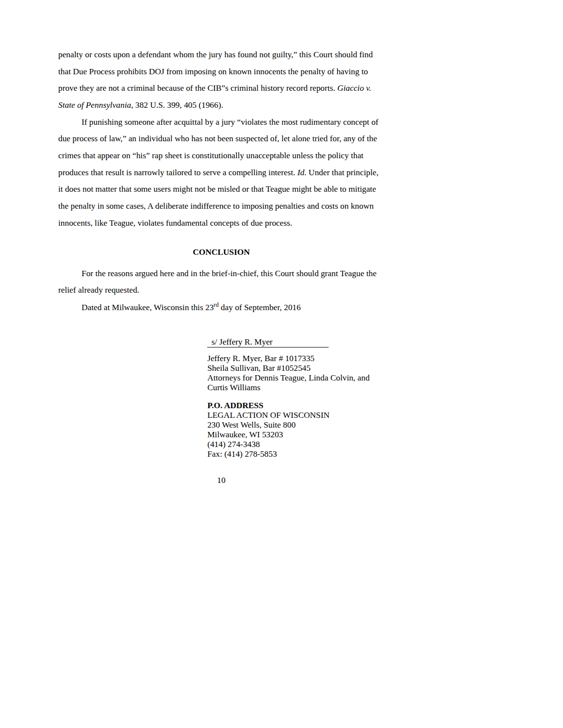penalty or costs upon a defendant whom the jury has found not guilty,” this Court should find that Due Process prohibits DOJ from imposing on known innocents the penalty of having to prove they are not a criminal because of the CIB”s criminal history record reports. Giaccio v. State of Pennsylvania, 382 U.S. 399, 405 (1966).
If punishing someone after acquittal by a jury “violates the most rudimentary concept of due process of law,” an individual who has not been suspected of, let alone tried for, any of the crimes that appear on “his” rap sheet is constitutionally unacceptable unless the policy that produces that result is narrowly tailored to serve a compelling interest. Id. Under that principle, it does not matter that some users might not be misled or that Teague might be able to mitigate the penalty in some cases, A deliberate indifference to imposing penalties and costs on known innocents, like Teague, violates fundamental concepts of due process.
CONCLUSION
For the reasons argued here and in the brief-in-chief, this Court should grant Teague the relief already requested.
Dated at Milwaukee, Wisconsin this 23rd day of September, 2016
s/ Jeffery R. Myer
Jeffery R. Myer, Bar # 1017335
Sheila Sullivan, Bar #1052545
Attorneys for Dennis Teague, Linda Colvin, and Curtis Williams
P.O. ADDRESS
LEGAL ACTION OF WISCONSIN
230 West Wells, Suite 800
Milwaukee, WI 53203
(414) 274-3438
Fax: (414) 278-5853
10